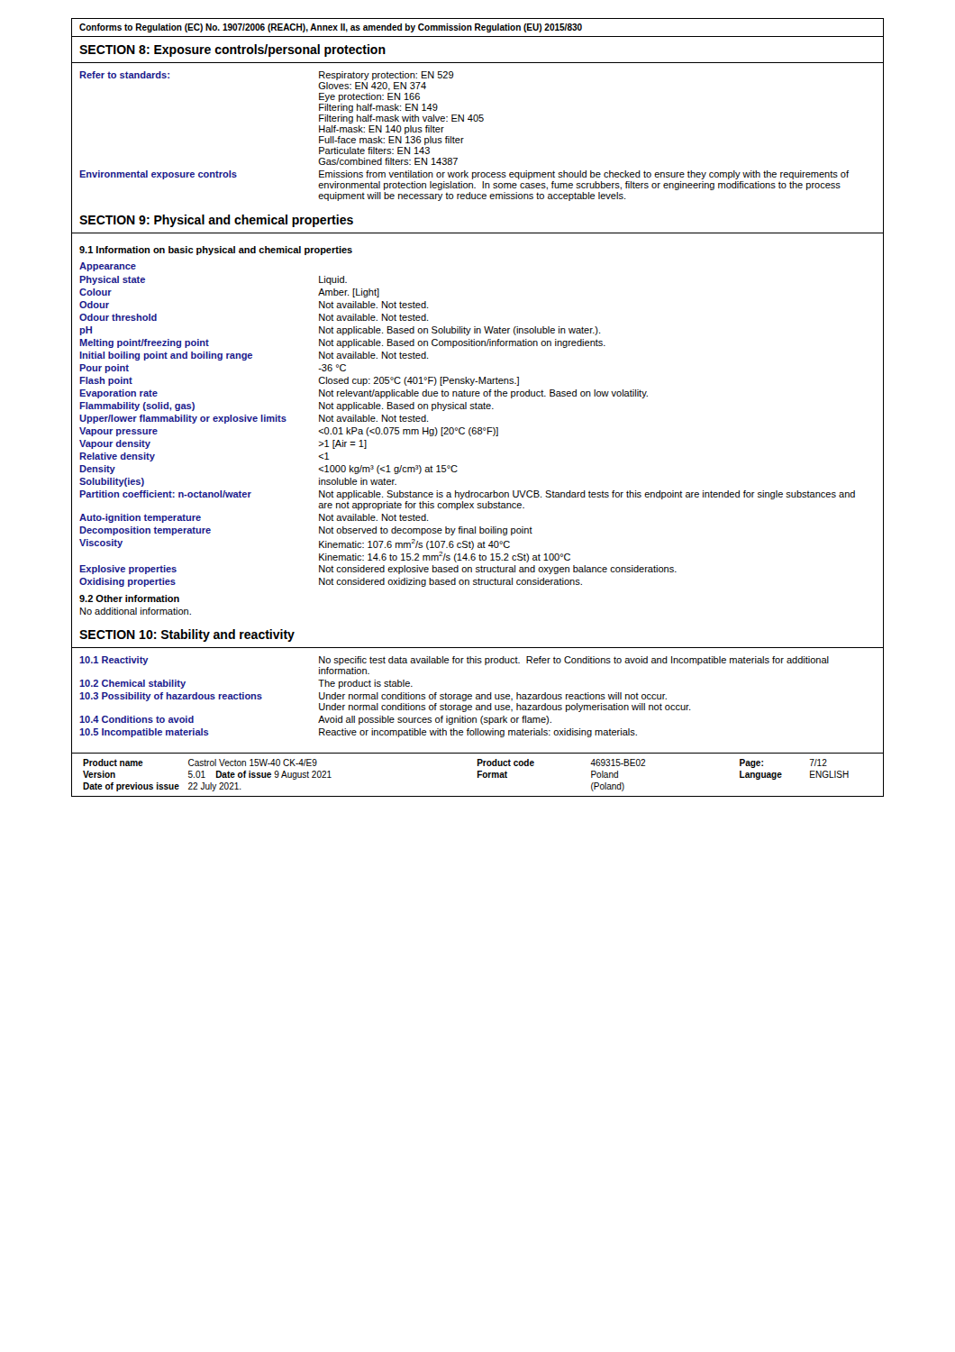Conforms to Regulation (EC) No. 1907/2006 (REACH), Annex II, as amended by Commission Regulation (EU) 2015/830
SECTION 8: Exposure controls/personal protection
| Refer to standards: | Respiratory protection: EN 529 Gloves: EN 420, EN 374 Eye protection: EN 166 Filtering half-mask: EN 149 Filtering half-mask with valve: EN 405 Half-mask: EN 140 plus filter Full-face mask: EN 136 plus filter Particulate filters: EN 143 Gas/combined filters: EN 14387 |
| Environmental exposure controls | Emissions from ventilation or work process equipment should be checked to ensure they comply with the requirements of environmental protection legislation. In some cases, fume scrubbers, filters or engineering modifications to the process equipment will be necessary to reduce emissions to acceptable levels. |
SECTION 9: Physical and chemical properties
9.1 Information on basic physical and chemical properties
Appearance
| Physical state | Liquid. |
| Colour | Amber. [Light] |
| Odour | Not available. Not tested. |
| Odour threshold | Not available. Not tested. |
| pH | Not applicable. Based on Solubility in Water (insoluble in water.). |
| Melting point/freezing point | Not applicable. Based on Composition/information on ingredients. |
| Initial boiling point and boiling range | Not available. Not tested. |
| Pour point | -36 °C |
| Flash point | Closed cup: 205°C (401°F) [Pensky-Martens.] |
| Evaporation rate | Not relevant/applicable due to nature of the product. Based on low volatility. |
| Flammability (solid, gas) | Not applicable. Based on physical state. |
| Upper/lower flammability or explosive limits | Not available. Not tested. |
| Vapour pressure | <0.01 kPa (<0.075 mm Hg) [20°C (68°F)] |
| Vapour density | >1 [Air = 1] |
| Relative density | <1 |
| Density | <1000 kg/m³ (<1 g/cm³) at 15°C |
| Solubility(ies) | insoluble in water. |
| Partition coefficient: n-octanol/water | Not applicable. Substance is a hydrocarbon UVCB. Standard tests for this endpoint are intended for single substances and are not appropriate for this complex substance. |
| Auto-ignition temperature | Not available. Not tested. |
| Decomposition temperature | Not observed to decompose by final boiling point |
| Viscosity | Kinematic: 107.6 mm 2 /s (107.6 cSt) at 40°C Kinematic: 14.6 to 15.2 mm 2 /s (14.6 to 15.2 cSt) at 100°C |
| Explosive properties | Not considered explosive based on structural and oxygen balance considerations. |
| Oxidising properties | Not considered oxidizing based on structural considerations. |
9.2 Other information
No additional information.
SECTION 10: Stability and reactivity
| 10.1 Reactivity | No specific test data available for this product. Refer to Conditions to avoid and Incompatible materials for additional information. |
| 10.2 Chemical stability | The product is stable. |
| 10.3 Possibility of hazardous reactions | Under normal conditions of storage and use, hazardous reactions will not occur. Under normal conditions of storage and use, hazardous polymerisation will not occur. |
| 10.4 Conditions to avoid | Avoid all possible sources of ignition (spark or flame). |
| 10.5 Incompatible materials | Reactive or incompatible with the following materials: oxidising materials. |
| Product name | Castrol Vecton 15W-40 CK-4/E9 | Product code | 469315-BE02 | Page: | 7/12 |
| Version | 5.01 Date of issue 9 August 2021 | Format | Poland | Language | ENGLISH |
| Date of previous issue | 22 July 2021. | | (Poland) | | |